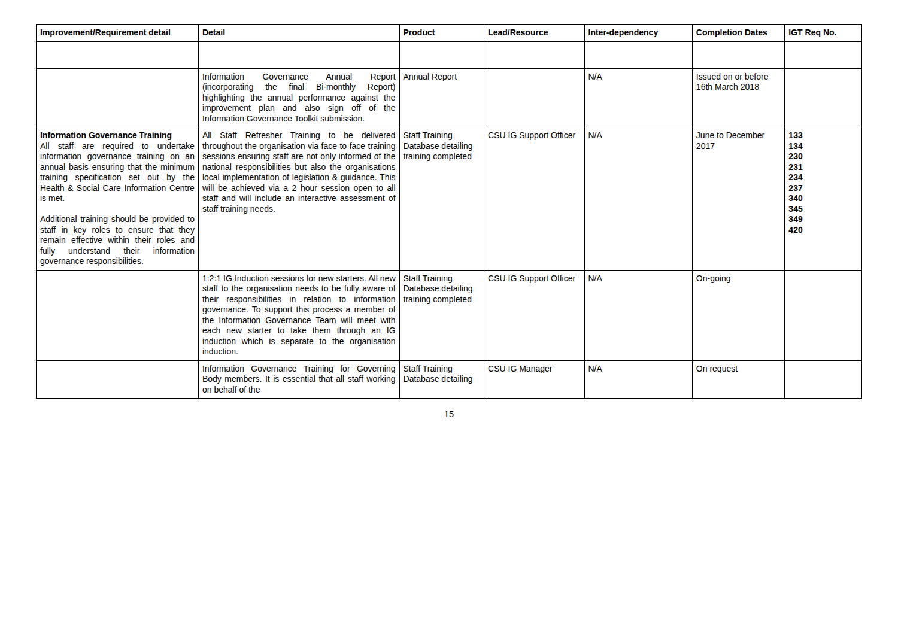| Improvement/Requirement detail | Detail | Product | Lead/Resource | Inter-dependency | Completion Dates | IGT Req No. |
| --- | --- | --- | --- | --- | --- | --- |
| | Information Governance Annual Report (incorporating the final Bi-monthly Report) highlighting the annual performance against the improvement plan and also sign off of the Information Governance Toolkit submission. | Annual Report | | N/A | Issued on or before 16th March 2018 | |
| Information Governance Training All staff are required to undertake information governance training on an annual basis ensuring that the minimum training specification set out by the Health & Social Care Information Centre is met. Additional training should be provided to staff in key roles to ensure that they remain effective within their roles and fully understand their information governance responsibilities. | All Staff Refresher Training to be delivered throughout the organisation via face to face training sessions ensuring staff are not only informed of the national responsibilities but also the organisations local implementation of legislation & guidance. This will be achieved via a 2 hour session open to all staff and will include an interactive assessment of staff training needs. | Staff Training Database detailing training completed | CSU IG Support Officer | N/A | June to December 2017 | 133 134 230 231 234 237 340 345 349 420 |
| | 1:2:1 IG Induction sessions for new starters. All new staff to the organisation needs to be fully aware of their responsibilities in relation to information governance. To support this process a member of the Information Governance Team will meet with each new starter to take them through an IG induction which is separate to the organisation induction. | Staff Training Database detailing training completed | CSU IG Support Officer | N/A | On-going | |
| | Information Governance Training for Governing Body members. It is essential that all staff working on behalf of the | Staff Training Database detailing | CSU IG Manager | N/A | On request | |
15